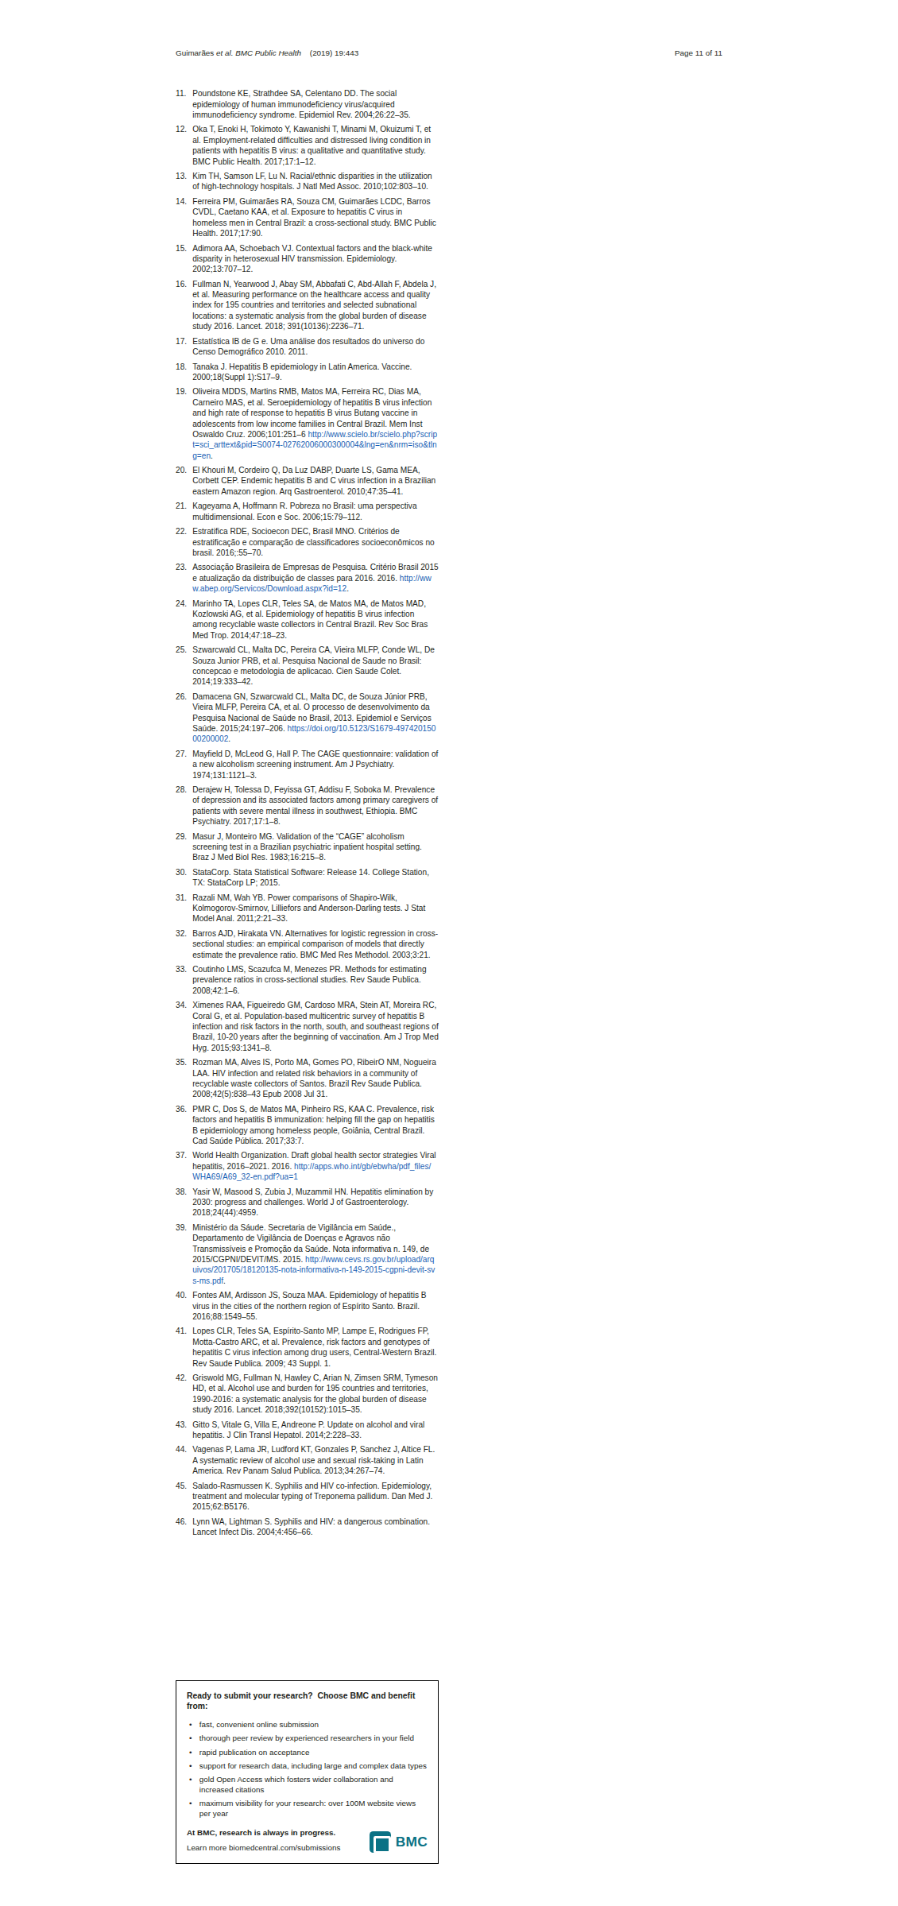Guimarães et al. BMC Public Health (2019) 19:443
Page 11 of 11
Poundstone KE, Strathdee SA, Celentano DD. The social epidemiology of human immunodeficiency virus/acquired immunodeficiency syndrome. Epidemiol Rev. 2004;26:22–35.
Oka T, Enoki H, Tokimoto Y, Kawanishi T, Minami M, Okuizumi T, et al. Employment-related difficulties and distressed living condition in patients with hepatitis B virus: a qualitative and quantitative study. BMC Public Health. 2017;17:1–12.
Kim TH, Samson LF, Lu N. Racial/ethnic disparities in the utilization of high-technology hospitals. J Natl Med Assoc. 2010;102:803–10.
Ferreira PM, Guimarães RA, Souza CM, Guimarães LCDC, Barros CVDL, Caetano KAA, et al. Exposure to hepatitis C virus in homeless men in Central Brazil: a cross-sectional study. BMC Public Health. 2017;17:90.
Adimora AA, Schoebach VJ. Contextual factors and the black-white disparity in heterosexual HIV transmission. Epidemiology. 2002;13:707–12.
Fullman N, Yearwood J, Abay SM, Abbafati C, Abd-Allah F, Abdela J, et al. Measuring performance on the healthcare access and quality index for 195 countries and territories and selected subnational locations: a systematic analysis from the global burden of disease study 2016. Lancet. 2018; 391(10136):2236–71.
Estatística IB de G e. Uma análise dos resultados do universo do Censo Demográfico 2010. 2011.
Tanaka J. Hepatitis B epidemiology in Latin America. Vaccine. 2000;18(Suppl 1):S17–9.
Oliveira MDDS, Martins RMB, Matos MA, Ferreira RC, Dias MA, Carneiro MAS, et al. Seroepidemiology of hepatitis B virus infection and high rate of response to hepatitis B virus Butang vaccine in adolescents from low income families in Central Brazil. Mem Inst Oswaldo Cruz. 2006;101:251–6 http://www.scielo.br/scielo.php?script=sci_arttext&pid=S0074-02762006000300004&lng=en&nrm=iso&tlng=en.
El Khouri M, Cordeiro Q, Da Luz DABP, Duarte LS, Gama MEA, Corbett CEP. Endemic hepatitis B and C virus infection in a Brazilian eastern Amazon region. Arq Gastroenterol. 2010;47:35–41.
Kageyama A, Hoffmann R. Pobreza no Brasil: uma perspectiva multidimensional. Econ e Soc. 2006;15:79–112.
Estratifica RDE, Socioecon DEC, Brasil MNO. Critérios de estratificação e comparação de classificadores socioeconômicos no brasil. 2016;:55–70.
Associação Brasileira de Empresas de Pesquisa. Critério Brasil 2015 e atualização da distribuição de classes para 2016. 2016. http://www.abep.org/Servicos/Download.aspx?id=12.
Marinho TA, Lopes CLR, Teles SA, de Matos MA, de Matos MAD, Kozlowski AG, et al. Epidemiology of hepatitis B virus infection among recyclable waste collectors in Central Brazil. Rev Soc Bras Med Trop. 2014;47:18–23.
Szwarcwald CL, Malta DC, Pereira CA, Vieira MLFP, Conde WL, De Souza Junior PRB, et al. Pesquisa Nacional de Saude no Brasil: concepcao e metodologia de aplicacao. Cien Saude Colet. 2014;19:333–42.
Damacena GN, Szwarcwald CL, Malta DC, de Souza Júnior PRB, Vieira MLFP, Pereira CA, et al. O processo de desenvolvimento da Pesquisa Nacional de Saúde no Brasil, 2013. Epidemiol e Serviços Saúde. 2015;24:197–206. https://doi.org/10.5123/S1679-49742015000200002.
Mayfield D, McLeod G, Hall P. The CAGE questionnaire: validation of a new alcoholism screening instrument. Am J Psychiatry. 1974;131:1121–3.
Derajew H, Tolessa D, Feyissa GT, Addisu F, Soboka M. Prevalence of depression and its associated factors among primary caregivers of patients with severe mental illness in southwest, Ethiopia. BMC Psychiatry. 2017;17:1–8.
Masur J, Monteiro MG. Validation of the “CAGE” alcoholism screening test in a Brazilian psychiatric inpatient hospital setting. Braz J Med Biol Res. 1983;16:215–8.
StataCorp. Stata Statistical Software: Release 14. College Station, TX: StataCorp LP; 2015.
Razali NM, Wah YB. Power comparisons of Shapiro-Wilk, Kolmogorov-Smirnov, Lilliefors and Anderson-Darling tests. J Stat Model Anal. 2011;2:21–33.
Barros AJD, Hirakata VN. Alternatives for logistic regression in cross-sectional studies: an empirical comparison of models that directly estimate the prevalence ratio. BMC Med Res Methodol. 2003;3:21.
Coutinho LMS, Scazufca M, Menezes PR. Methods for estimating prevalence ratios in cross-sectional studies. Rev Saude Publica. 2008;42:1–6.
Ximenes RAA, Figueiredo GM, Cardoso MRA, Stein AT, Moreira RC, Coral G, et al. Population-based multicentric survey of hepatitis B infection and risk factors in the north, south, and southeast regions of Brazil, 10-20 years after the beginning of vaccination. Am J Trop Med Hyg. 2015;93:1341–8.
Rozman MA, Alves IS, Porto MA, Gomes PO, RibeirO NM, Nogueira LAA. HIV infection and related risk behaviors in a community of recyclable waste collectors of Santos. Brazil Rev Saude Publica. 2008;42(5):838–43 Epub 2008 Jul 31.
PMR C, Dos S, de Matos MA, Pinheiro RS, KAA C. Prevalence, risk factors and hepatitis B immunization: helping fill the gap on hepatitis B epidemiology among homeless people, Goiânia, Central Brazil. Cad Saúde Pública. 2017;33:7.
World Health Organization. Draft global health sector strategies Viral hepatitis, 2016–2021. 2016. http://apps.who.int/gb/ebwha/pdf_files/WHA69/A69_32-en.pdf?ua=1
Yasir W, Masood S, Zubia J, Muzammil HN. Hepatitis elimination by 2030: progress and challenges. World J of Gastroenterology. 2018;24(44):4959.
Ministério da Sáude. Secretaria de Vigilância em Saúde., Departamento de Vigilância de Doenças e Agravos não Transmissíveis e Promoção da Saúde. Nota informativa n. 149, de 2015/CGPNI/DEVIT/MS. 2015. http://www.cevs.rs.gov.br/upload/arquivos/201705/18120135-nota-informativa-n-149-2015-cgpni-devit-svs-ms.pdf.
Fontes AM, Ardisson JS, Souza MAA. Epidemiology of hepatitis B virus in the cities of the northern region of Espírito Santo. Brazil. 2016;88:1549–55.
Lopes CLR, Teles SA, Espírito-Santo MP, Lampe E, Rodrigues FP, Motta-Castro ARC, et al. Prevalence, risk factors and genotypes of hepatitis C virus infection among drug users, Central-Western Brazil. Rev Saude Publica. 2009; 43 Suppl. 1.
Griswold MG, Fullman N, Hawley C, Arian N, Zimsen SRM, Tymeson HD, et al. Alcohol use and burden for 195 countries and territories, 1990-2016: a systematic analysis for the global burden of disease study 2016. Lancet. 2018;392(10152):1015–35.
Gitto S, Vitale G, Villa E, Andreone P. Update on alcohol and viral hepatitis. J Clin Transl Hepatol. 2014;2:228–33.
Vagenas P, Lama JR, Ludford KT, Gonzales P, Sanchez J, Altice FL. A systematic review of alcohol use and sexual risk-taking in Latin America. Rev Panam Salud Publica. 2013;34:267–74.
Salado-Rasmussen K. Syphilis and HIV co-infection. Epidemiology, treatment and molecular typing of Treponema pallidum. Dan Med J. 2015;62:B5176.
Lynn WA, Lightman S. Syphilis and HIV: a dangerous combination. Lancet Infect Dis. 2004;4:456–66.
Ready to submit your research? Choose BMC and benefit from:
fast, convenient online submission
thorough peer review by experienced researchers in your field
rapid publication on acceptance
support for research data, including large and complex data types
gold Open Access which fosters wider collaboration and increased citations
maximum visibility for your research: over 100M website views per year
At BMC, research is always in progress.
Learn more biomedcentral.com/submissions
BMC